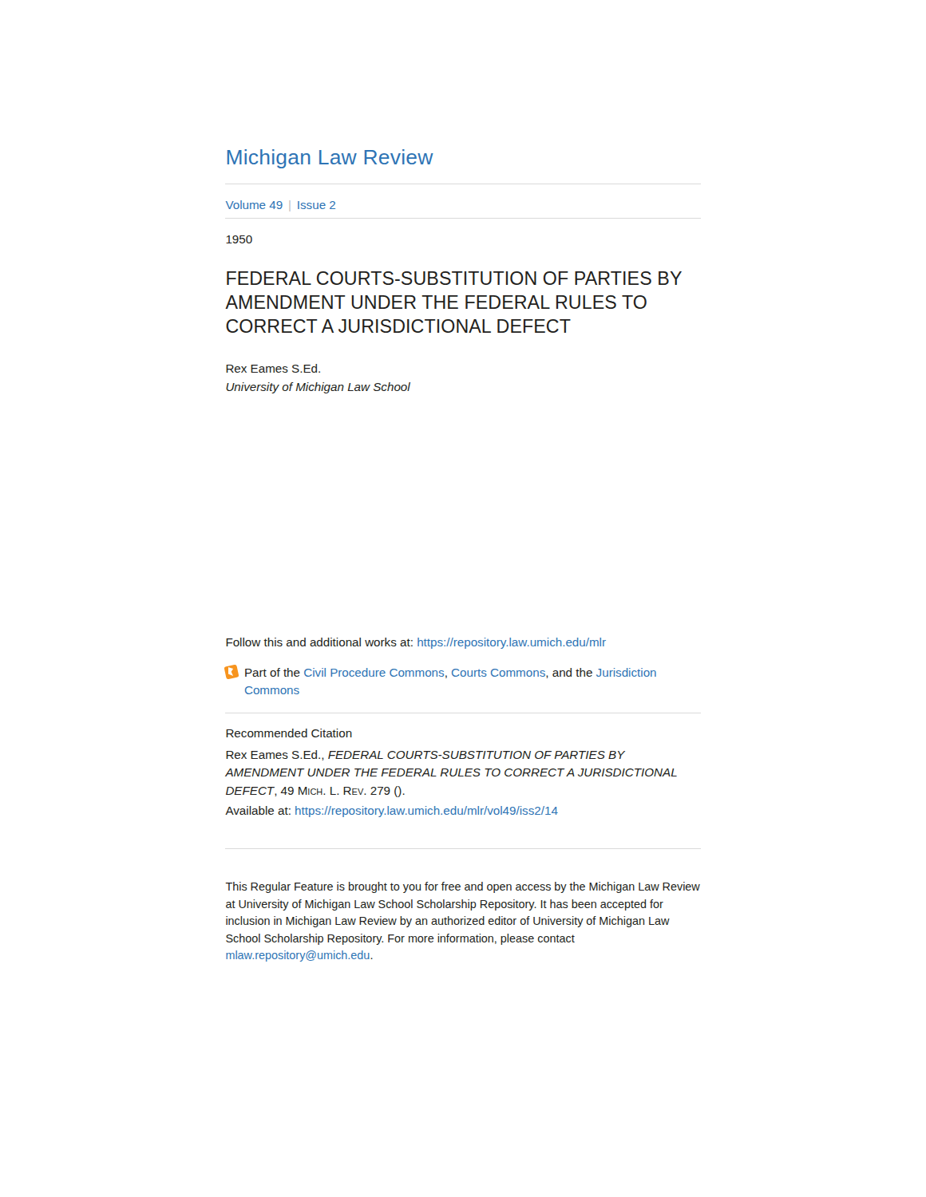Michigan Law Review
Volume 49|Issue 2
1950
Federal Courts-Substitution of Parties by Amendment Under the Federal Rules to Correct a Jurisdictional Defect
Rex Eames S.Ed.
University of Michigan Law School
Follow this and additional works at: https://repository.law.umich.edu/mlr
Part of the Civil Procedure Commons, Courts Commons, and the Jurisdiction Commons
Recommended Citation
Rex Eames S.Ed., FEDERAL COURTS-SUBSTITUTION OF PARTIES BY AMENDMENT UNDER THE FEDERAL RULES TO CORRECT A JURISDICTIONAL DEFECT, 49 Mich. L. Rev. 279 ().
Available at: https://repository.law.umich.edu/mlr/vol49/iss2/14
This Regular Feature is brought to you for free and open access by the Michigan Law Review at University of Michigan Law School Scholarship Repository. It has been accepted for inclusion in Michigan Law Review by an authorized editor of University of Michigan Law School Scholarship Repository. For more information, please contact mlaw.repository@umich.edu.